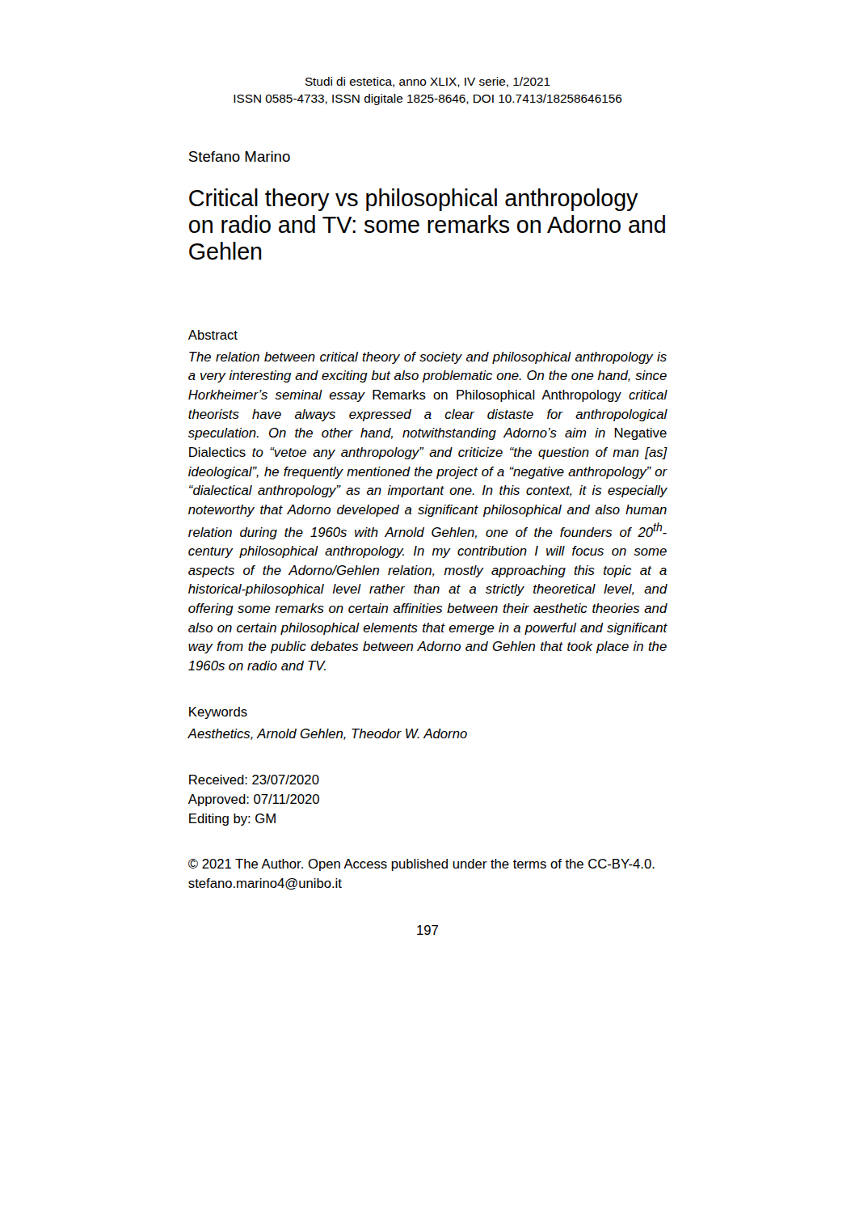Studi di estetica, anno XLIX, IV serie, 1/2021
ISSN 0585-4733, ISSN digitale 1825-8646, DOI 10.7413/18258646156
Stefano Marino
Critical theory vs philosophical anthropology on radio and TV: some remarks on Adorno and Gehlen
Abstract
The relation between critical theory of society and philosophical anthropology is a very interesting and exciting but also problematic one. On the one hand, since Horkheimer’s seminal essay Remarks on Philosophical Anthropology critical theorists have always expressed a clear distaste for anthropological speculation. On the other hand, notwithstanding Adorno’s aim in Negative Dialectics to “vetoe any anthropology” and criticize “the question of man [as] ideological”, he frequently mentioned the project of a “negative anthropology” or “dialectical anthropology” as an important one. In this context, it is especially noteworthy that Adorno developed a significant philosophical and also human relation during the 1960s with Arnold Gehlen, one of the founders of 20th-century philosophical anthropology. In my contribution I will focus on some aspects of the Adorno/Gehlen relation, mostly approaching this topic at a historical-philosophical level rather than at a strictly theoretical level, and offering some remarks on certain affinities between their aesthetic theories and also on certain philosophical elements that emerge in a powerful and significant way from the public debates between Adorno and Gehlen that took place in the 1960s on radio and TV.
Keywords
Aesthetics, Arnold Gehlen, Theodor W. Adorno
Received: 23/07/2020
Approved: 07/11/2020
Editing by: GM
© 2021 The Author. Open Access published under the terms of the CC-BY-4.0.
stefano.marino4@unibo.it
197